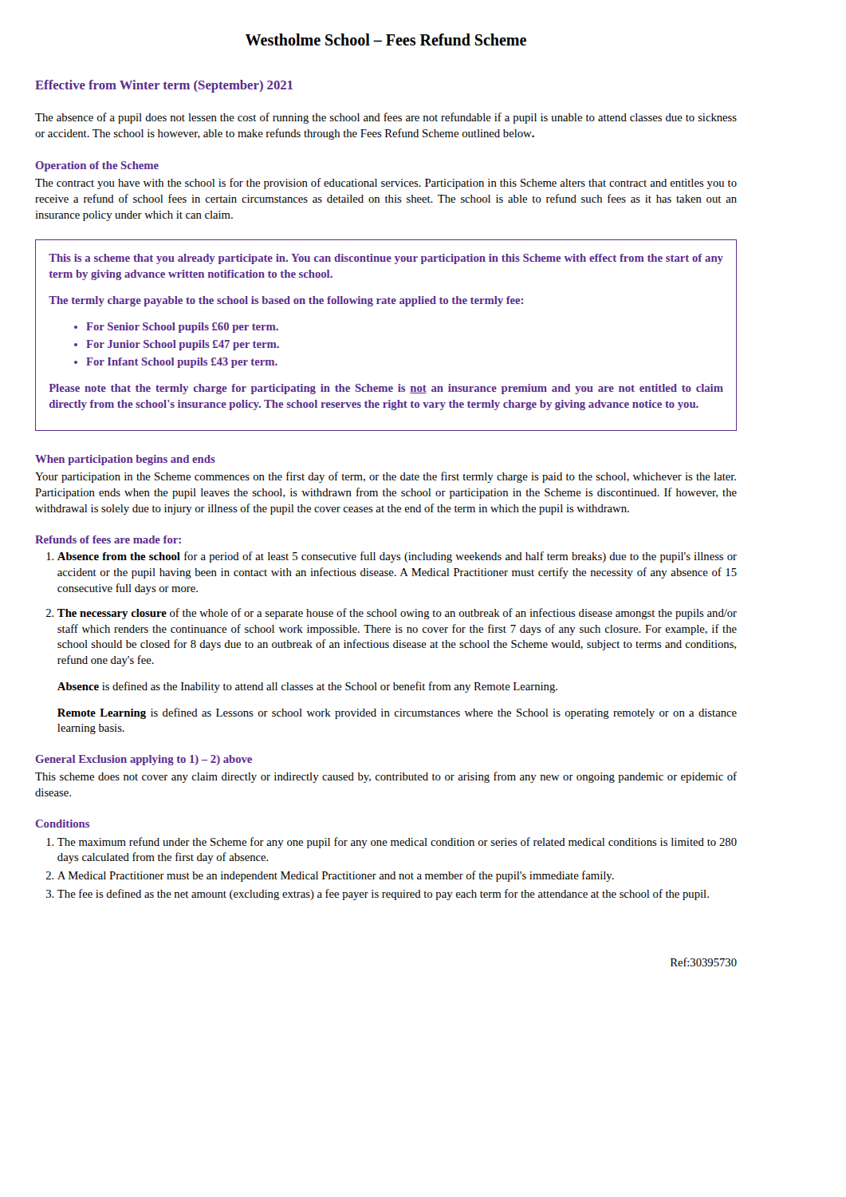Westholme School – Fees Refund Scheme
Effective from Winter term (September) 2021
The absence of a pupil does not lessen the cost of running the school and fees are not refundable if a pupil is unable to attend classes due to sickness or accident. The school is however, able to make refunds through the Fees Refund Scheme outlined below.
Operation of the Scheme
The contract you have with the school is for the provision of educational services. Participation in this Scheme alters that contract and entitles you to receive a refund of school fees in certain circumstances as detailed on this sheet. The school is able to refund such fees as it has taken out an insurance policy under which it can claim.
This is a scheme that you already participate in. You can discontinue your participation in this Scheme with effect from the start of any term by giving advance written notification to the school.
The termly charge payable to the school is based on the following rate applied to the termly fee:
For Senior School pupils £60 per term.
For Junior School pupils £47 per term.
For Infant School pupils £43 per term.
Please note that the termly charge for participating in the Scheme is not an insurance premium and you are not entitled to claim directly from the school's insurance policy. The school reserves the right to vary the termly charge by giving advance notice to you.
When participation begins and ends
Your participation in the Scheme commences on the first day of term, or the date the first termly charge is paid to the school, whichever is the later. Participation ends when the pupil leaves the school, is withdrawn from the school or participation in the Scheme is discontinued. If however, the withdrawal is solely due to injury or illness of the pupil the cover ceases at the end of the term in which the pupil is withdrawn.
Refunds of fees are made for:
Absence from the school for a period of at least 5 consecutive full days (including weekends and half term breaks) due to the pupil's illness or accident or the pupil having been in contact with an infectious disease. A Medical Practitioner must certify the necessity of any absence of 15 consecutive full days or more.
The necessary closure of the whole of or a separate house of the school owing to an outbreak of an infectious disease amongst the pupils and/or staff which renders the continuance of school work impossible. There is no cover for the first 7 days of any such closure. For example, if the school should be closed for 8 days due to an outbreak of an infectious disease at the school the Scheme would, subject to terms and conditions, refund one day's fee.
Absence is defined as the Inability to attend all classes at the School or benefit from any Remote Learning.
Remote Learning is defined as Lessons or school work provided in circumstances where the School is operating remotely or on a distance learning basis.
General Exclusion applying to 1) – 2) above
This scheme does not cover any claim directly or indirectly caused by, contributed to or arising from any new or ongoing pandemic or epidemic of disease.
Conditions
The maximum refund under the Scheme for any one pupil for any one medical condition or series of related medical conditions is limited to 280 days calculated from the first day of absence.
A Medical Practitioner must be an independent Medical Practitioner and not a member of the pupil's immediate family.
The fee is defined as the net amount (excluding extras) a fee payer is required to pay each term for the attendance at the school of the pupil.
Ref:30395730